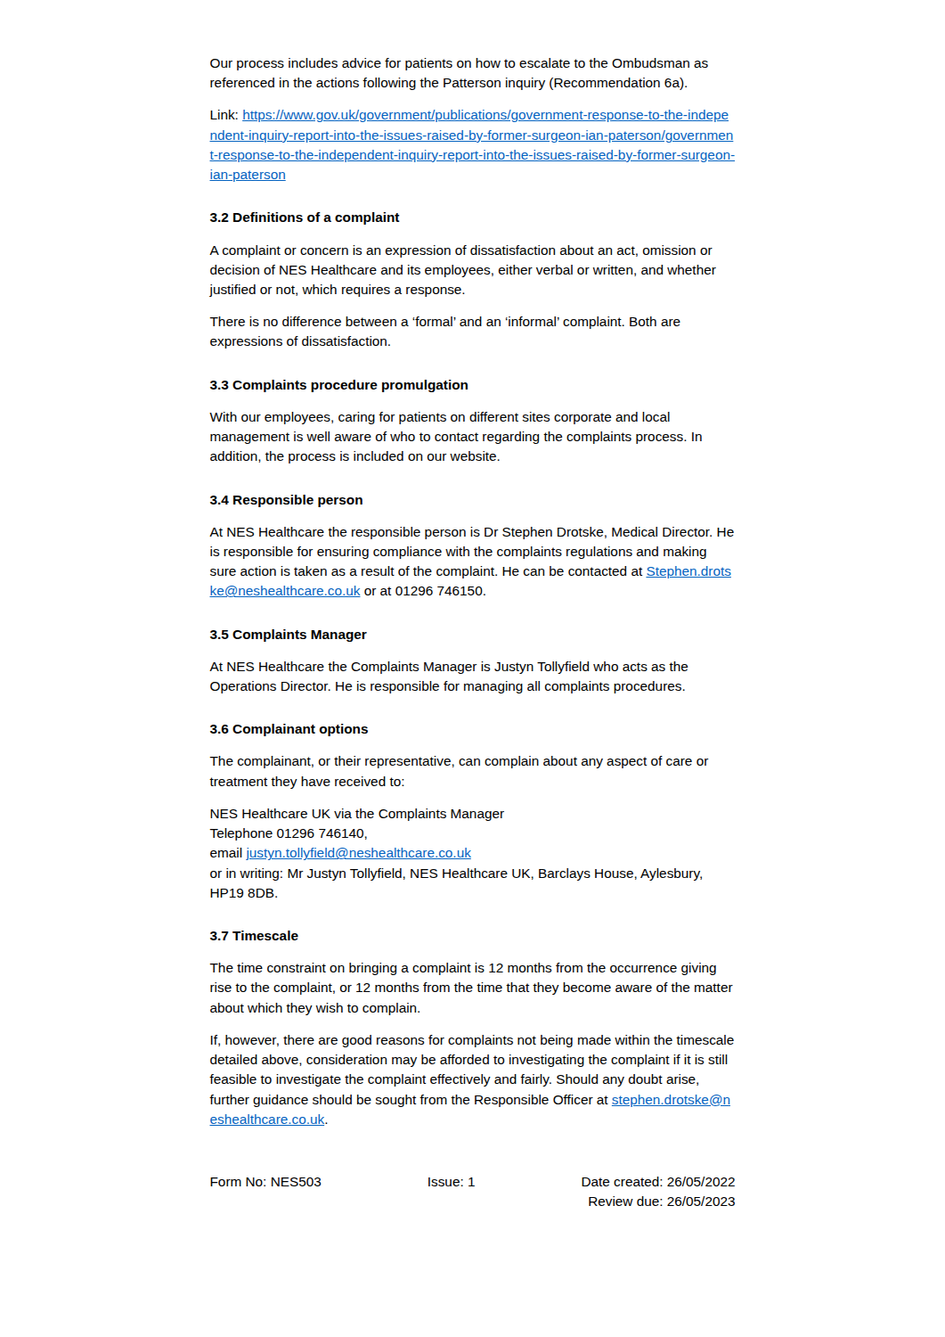Our process includes advice for patients on how to escalate to the Ombudsman as referenced in the actions following the Patterson inquiry (Recommendation 6a).
Link: https://www.gov.uk/government/publications/government-response-to-the-independent-inquiry-report-into-the-issues-raised-by-former-surgeon-ian-paterson/government-response-to-the-independent-inquiry-report-into-the-issues-raised-by-former-surgeon-ian-paterson
3.2 Definitions of a complaint
A complaint or concern is an expression of dissatisfaction about an act, omission or decision of NES Healthcare and its employees, either verbal or written, and whether justified or not, which requires a response.
There is no difference between a ‘formal’ and an ‘informal’ complaint. Both are expressions of dissatisfaction.
3.3 Complaints procedure promulgation
With our employees, caring for patients on different sites corporate and local management is well aware of who to contact regarding the complaints process. In addition, the process is included on our website.
3.4 Responsible person
At NES Healthcare the responsible person is Dr Stephen Drotske, Medical Director. He is responsible for ensuring compliance with the complaints regulations and making sure action is taken as a result of the complaint. He can be contacted at Stephen.drotske@neshealthcare.co.uk or at 01296 746150.
3.5 Complaints Manager
At NES Healthcare the Complaints Manager is Justyn Tollyfield who acts as the Operations Director. He is responsible for managing all complaints procedures.
3.6 Complainant options
The complainant, or their representative, can complain about any aspect of care or treatment they have received to:
NES Healthcare UK via the Complaints Manager
Telephone 01296 746140,
email justyn.tollyfield@neshealthcare.co.uk
or in writing: Mr Justyn Tollyfield, NES Healthcare UK, Barclays House, Aylesbury, HP19 8DB.
3.7 Timescale
The time constraint on bringing a complaint is 12 months from the occurrence giving rise to the complaint, or 12 months from the time that they become aware of the matter about which they wish to complain.
If, however, there are good reasons for complaints not being made within the timescale detailed above, consideration may be afforded to investigating the complaint if it is still feasible to investigate the complaint effectively and fairly. Should any doubt arise, further guidance should be sought from the Responsible Officer at stephen.drotske@neshealthcare.co.uk.
Form No: NES503
Issue: 1
Date created: 26/05/2022
Review due: 26/05/2023